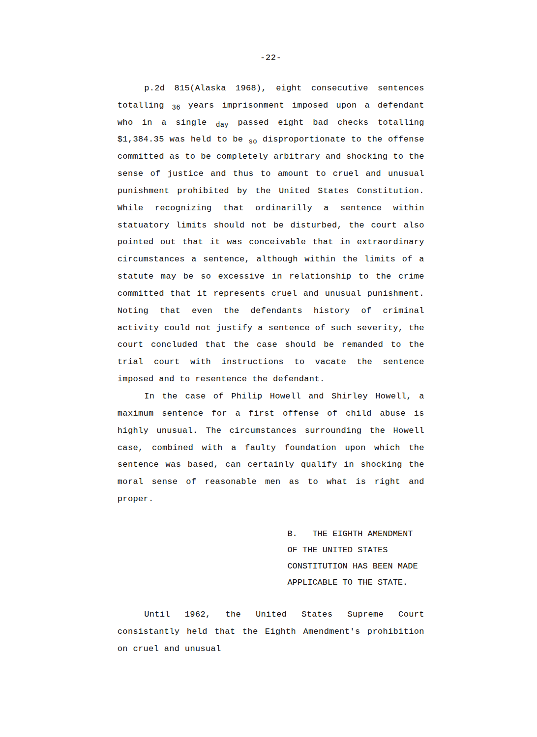-22-
p.2d 815(Alaska 1968), eight consecutive sentences totalling 36 years imprisonment imposed upon a defendant who in a single day passed eight bad checks totalling $1,384.35 was held to be so disproportionate to the offense committed as to be completely arbitrary and shocking to the sense of justice and thus to amount to cruel and unusual punishment prohibited by the United States Constitution. While recognizing that ordinarilly a sentence within statuatory limits should not be disturbed, the court also pointed out that it was conceivable that in extraordinary circumstances a sentence, although within the limits of a statute may be so excessive in relationship to the crime committed that it represents cruel and unusual punishment. Noting that even the defendants history of criminal activity could not justify a sentence of such severity, the court concluded that the case should be remanded to the trial court with instructions to vacate the sentence imposed and to resentence the defendant.
In the case of Philip Howell and Shirley Howell, a maximum sentence for a first offense of child abuse is highly unusual. The circumstances surrounding the Howell case, combined with a faulty foundation upon which the sentence was based, can certainly qualify in shocking the moral sense of reasonable men as to what is right and proper.
B. THE EIGHTH AMENDMENT OF THE UNITED STATES CONSTITUTION HAS BEEN MADE APPLICABLE TO THE STATE.
Until 1962, the United States Supreme Court consistantly held that the Eighth Amendment's prohibition on cruel and unusual